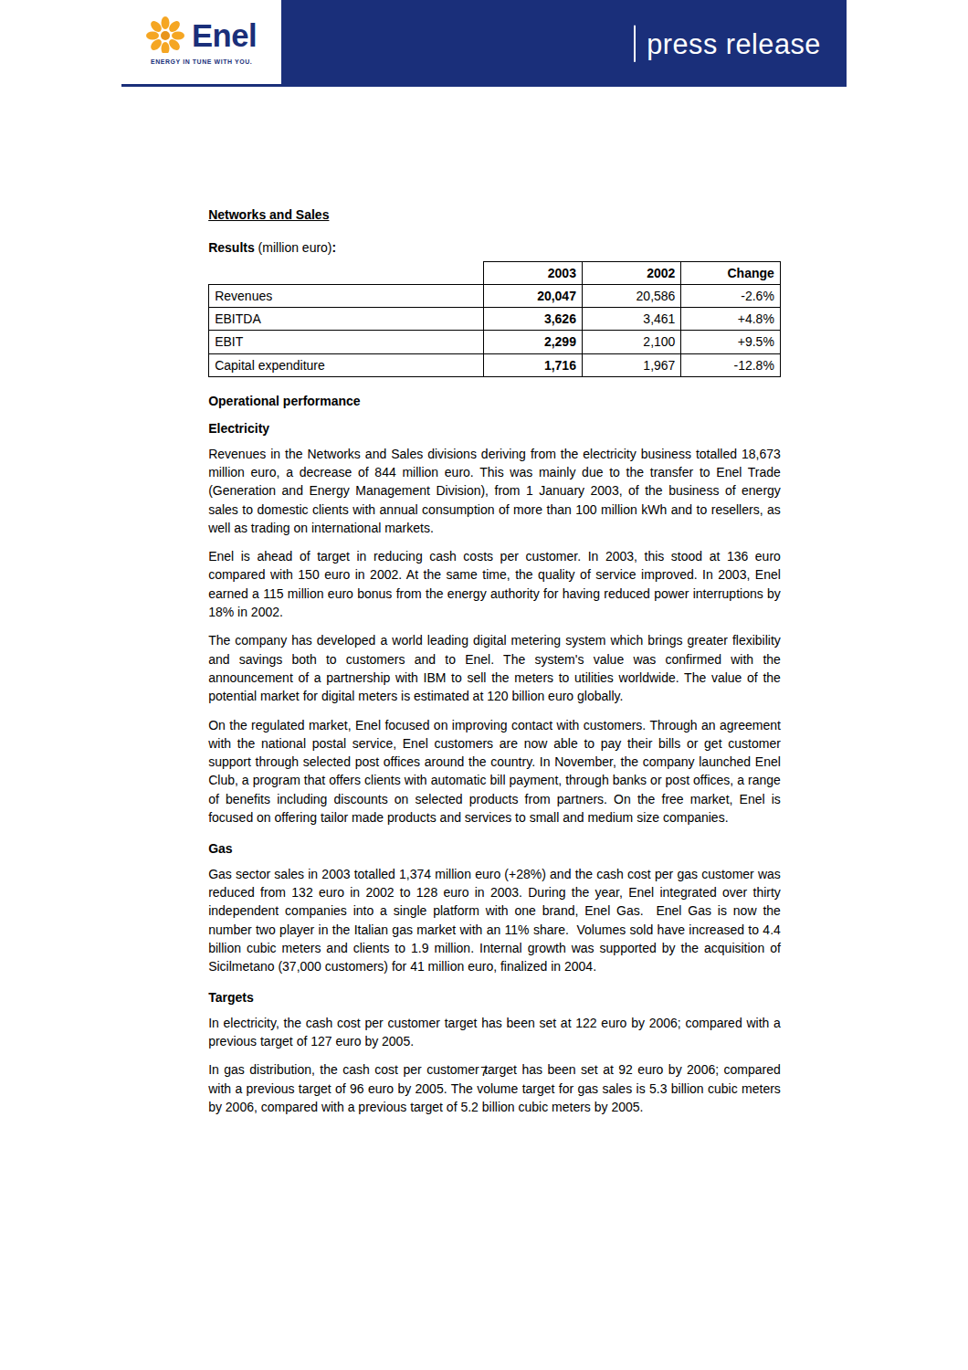Enel
ENERGY IN TUNE WITH YOU.
press release
Networks and Sales
Results (million euro):
| | 2003 | 2002 | Change |
| Revenues | 20,047 | 20,586 | -2.6% |
| EBITDA | 3,626 | 3,461 | +4.8% |
| EBIT | 2,299 | 2,100 | +9.5% |
| Capital expenditure | 1,716 | 1,967 | -12.8% |
Operational performance
Electricity
Revenues in the Networks and Sales divisions deriving from the electricity business totalled 18,673 million euro, a decrease of 844 million euro. This was mainly due to the transfer to Enel Trade (Generation and Energy Management Division), from 1 January 2003, of the business of energy sales to domestic clients with annual consumption of more than 100 million kWh and to resellers, as well as trading on international markets.
Enel is ahead of target in reducing cash costs per customer. In 2003, this stood at 136 euro compared with 150 euro in 2002. At the same time, the quality of service improved. In 2003, Enel earned a 115 million euro bonus from the energy authority for having reduced power interruptions by 18% in 2002.
The company has developed a world leading digital metering system which brings greater flexibility and savings both to customers and to Enel. The system's value was confirmed with the announcement of a partnership with IBM to sell the meters to utilities worldwide. The value of the potential market for digital meters is estimated at 120 billion euro globally.
On the regulated market, Enel focused on improving contact with customers. Through an agreement with the national postal service, Enel customers are now able to pay their bills or get customer support through selected post offices around the country. In November, the company launched Enel Club, a program that offers clients with automatic bill payment, through banks or post offices, a range of benefits including discounts on selected products from partners. On the free market, Enel is focused on offering tailor made products and services to small and medium size companies.
Gas
Gas sector sales in 2003 totalled 1,374 million euro (+28%) and the cash cost per gas customer was reduced from 132 euro in 2002 to 128 euro in 2003. During the year, Enel integrated over thirty independent companies into a single platform with one brand, Enel Gas. Enel Gas is now the number two player in the Italian gas market with an 11% share. Volumes sold have increased to 4.4 billion cubic meters and clients to 1.9 million. Internal growth was supported by the acquisition of Sicilmetano (37,000 customers) for 41 million euro, finalized in 2004.
Targets
In electricity, the cash cost per customer target has been set at 122 euro by 2006; compared with a previous target of 127 euro by 2005.
In gas distribution, the cash cost per customer target has been set at 92 euro by 2006; compared with a previous target of 96 euro by 2005. The volume target for gas sales is 5.3 billion cubic meters by 2006, compared with a previous target of 5.2 billion cubic meters by 2005.
7